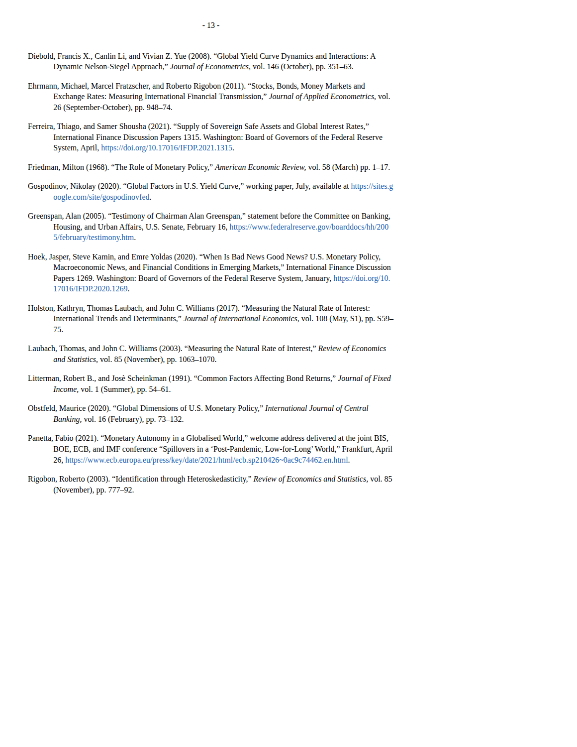- 13 -
Diebold, Francis X., Canlin Li, and Vivian Z. Yue (2008). “Global Yield Curve Dynamics and Interactions: A Dynamic Nelson-Siegel Approach,” Journal of Econometrics, vol. 146 (October), pp. 351–63.
Ehrmann, Michael, Marcel Fratzscher, and Roberto Rigobon (2011). “Stocks, Bonds, Money Markets and Exchange Rates: Measuring International Financial Transmission,” Journal of Applied Econometrics, vol. 26 (September-October), pp. 948–74.
Ferreira, Thiago, and Samer Shousha (2021). “Supply of Sovereign Safe Assets and Global Interest Rates,” International Finance Discussion Papers 1315. Washington: Board of Governors of the Federal Reserve System, April, https://doi.org/10.17016/IFDP.2021.1315.
Friedman, Milton (1968). “The Role of Monetary Policy,” American Economic Review, vol. 58 (March) pp. 1–17.
Gospodinov, Nikolay (2020). “Global Factors in U.S. Yield Curve,” working paper, July, available at https://sites.google.com/site/gospodinovfed.
Greenspan, Alan (2005). “Testimony of Chairman Alan Greenspan,” statement before the Committee on Banking, Housing, and Urban Affairs, U.S. Senate, February 16, https://www.federalreserve.gov/boarddocs/hh/2005/february/testimony.htm.
Hoek, Jasper, Steve Kamin, and Emre Yoldas (2020). “When Is Bad News Good News? U.S. Monetary Policy, Macroeconomic News, and Financial Conditions in Emerging Markets,” International Finance Discussion Papers 1269. Washington: Board of Governors of the Federal Reserve System, January, https://doi.org/10.17016/IFDP.2020.1269.
Holston, Kathryn, Thomas Laubach, and John C. Williams (2017). “Measuring the Natural Rate of Interest: International Trends and Determinants,” Journal of International Economics, vol. 108 (May, S1), pp. S59–75.
Laubach, Thomas, and John C. Williams (2003). “Measuring the Natural Rate of Interest,” Review of Economics and Statistics, vol. 85 (November), pp. 1063–1070.
Litterman, Robert B., and Josè Scheinkman (1991). “Common Factors Affecting Bond Returns,” Journal of Fixed Income, vol. 1 (Summer), pp. 54–61.
Obstfeld, Maurice (2020). “Global Dimensions of U.S. Monetary Policy,” International Journal of Central Banking, vol. 16 (February), pp. 73–132.
Panetta, Fabio (2021). “Monetary Autonomy in a Globalised World,” welcome address delivered at the joint BIS, BOE, ECB, and IMF conference “Spillovers in a ‘Post-Pandemic, Low-for-Long’ World,” Frankfurt, April 26, https://www.ecb.europa.eu/press/key/date/2021/html/ecb.sp210426~0ac9c74462.en.html.
Rigobon, Roberto (2003). “Identification through Heteroskedasticity,” Review of Economics and Statistics, vol. 85 (November), pp. 777–92.